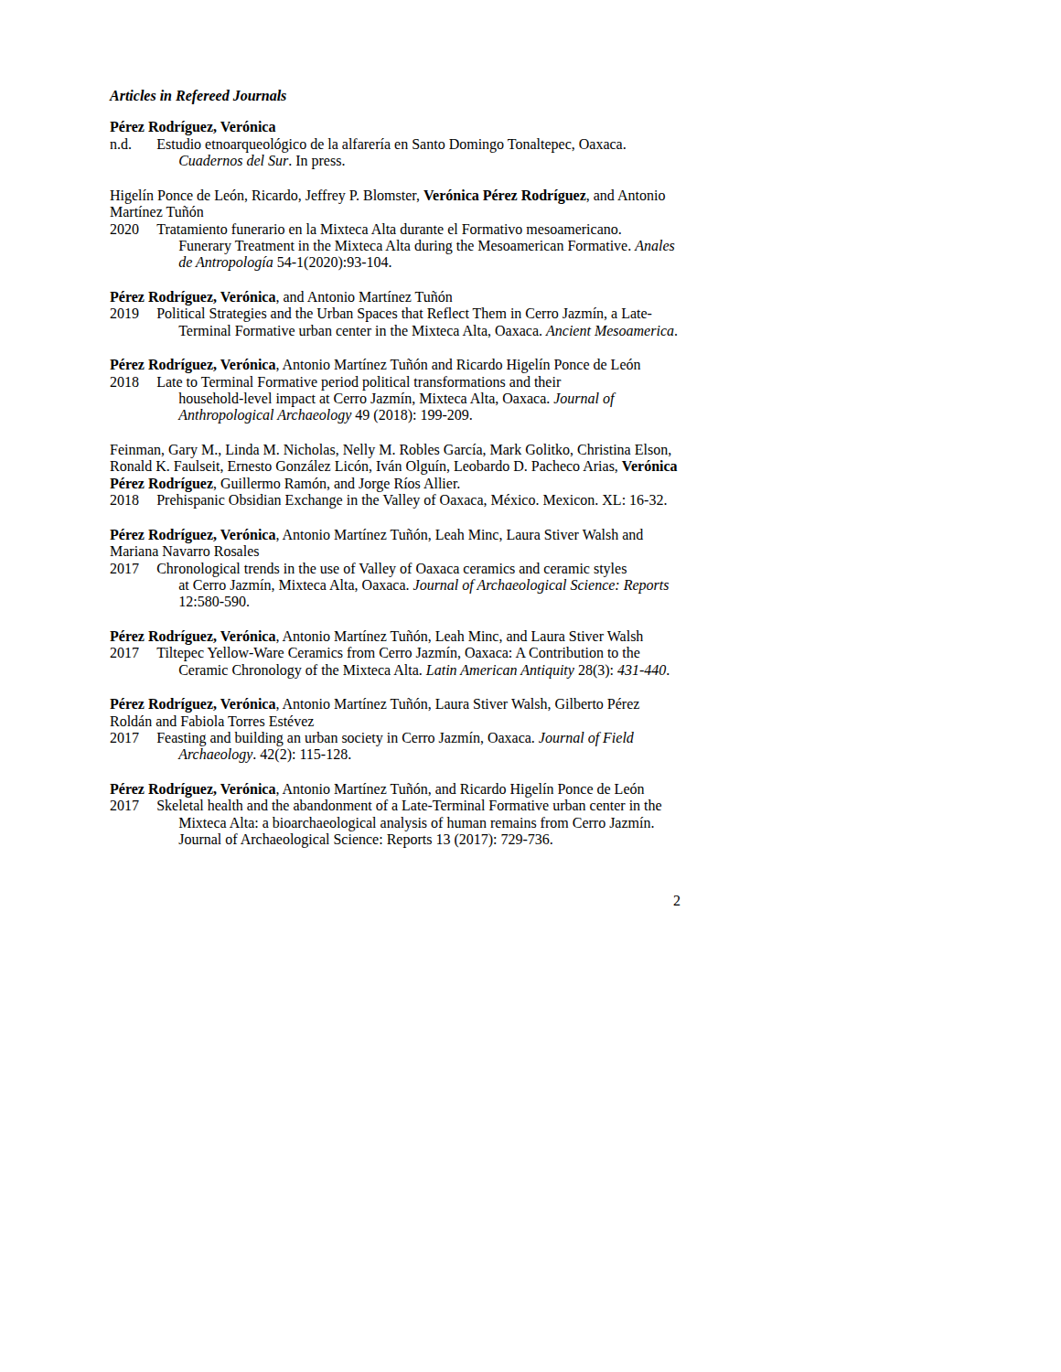Articles in Refereed Journals
Pérez Rodríguez, Verónica
n.d. Estudio etnoarqueológico de la alfarería en Santo Domingo Tonaltepec, Oaxaca. Cuadernos del Sur. In press.
Higelín Ponce de León, Ricardo, Jeffrey P. Blomster, Verónica Pérez Rodríguez, and Antonio Martínez Tuñón
2020 Tratamiento funerario en la Mixteca Alta durante el Formativo mesoamericano. Funerary Treatment in the Mixteca Alta during the Mesoamerican Formative. Anales de Antropología 54-1(2020):93-104.
Pérez Rodríguez, Verónica, and Antonio Martínez Tuñón
2019 Political Strategies and the Urban Spaces that Reflect Them in Cerro Jazmín, a Late- Terminal Formative urban center in the Mixteca Alta, Oaxaca. Ancient Mesoamerica.
Pérez Rodríguez, Verónica, Antonio Martínez Tuñón and Ricardo Higelín Ponce de León
2018 Late to Terminal Formative period political transformations and their household-level impact at Cerro Jazmín, Mixteca Alta, Oaxaca. Journal of Anthropological Archaeology 49 (2018): 199-209.
Feinman, Gary M., Linda M. Nicholas, Nelly M. Robles García, Mark Golitko, Christina Elson, Ronald K. Faulseit, Ernesto González Licón, Iván Olguín, Leobardo D. Pacheco Arias, Verónica Pérez Rodríguez, Guillermo Ramón, and Jorge Ríos Allier.
2018 Prehispanic Obsidian Exchange in the Valley of Oaxaca, México. Mexicon. XL: 16-32.
Pérez Rodríguez, Verónica, Antonio Martínez Tuñón, Leah Minc, Laura Stiver Walsh and Mariana Navarro Rosales
2017 Chronological trends in the use of Valley of Oaxaca ceramics and ceramic styles at Cerro Jazmín, Mixteca Alta, Oaxaca. Journal of Archaeological Science: Reports 12:580-590.
Pérez Rodríguez, Verónica, Antonio Martínez Tuñón, Leah Minc, and Laura Stiver Walsh
2017 Tiltepec Yellow-Ware Ceramics from Cerro Jazmín, Oaxaca: A Contribution to the Ceramic Chronology of the Mixteca Alta. Latin American Antiquity 28(3): 431-440.
Pérez Rodríguez, Verónica, Antonio Martínez Tuñón, Laura Stiver Walsh, Gilberto Pérez Roldán and Fabiola Torres Estévez
2017 Feasting and building an urban society in Cerro Jazmín, Oaxaca. Journal of Field Archaeology. 42(2): 115-128.
Pérez Rodríguez, Verónica, Antonio Martínez Tuñón, and Ricardo Higelín Ponce de León
2017 Skeletal health and the abandonment of a Late-Terminal Formative urban center in the Mixteca Alta: a bioarchaeological analysis of human remains from Cerro Jazmín. Journal of Archaeological Science: Reports 13 (2017): 729-736.
2